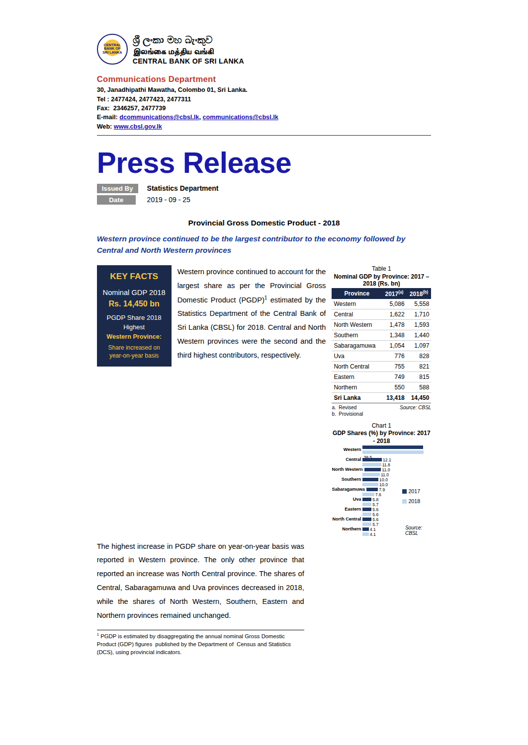CENTRAL
BANK OF
SRI LANKA
ශ්‍රී ලංකා මහ බැංකුව
இலங்கை மத்திய வங்கி
CENTRAL BANK OF SRI LANKA
Communications Department
30, Janadhipathi Mawatha, Colombo 01, Sri Lanka.
Tel : 2477424, 2477423, 2477311
Fax: 2346257, 2477739
E-mail: dcommunications@cbsl.lk, communications@cbsl.lk
Web: www.cbsl.gov.lk
Press Release
| Issued By | Statistics Department |
| Date | 2019 - 09 - 25 |
Provincial Gross Domestic Product - 2018
Western province continued to be the largest contributor to the economy followed by Central and North Western provinces
KEY FACTS
Nominal GDP 2018
Rs. 14,450 bn
PGDP Share 2018
Highest
Western Province:
Share increased on year-on-year basis
Western province continued to account for the largest share as per the Provincial Gross Domestic Product (PGDP)1 estimated by the Statistics Department of the Central Bank of Sri Lanka (CBSL) for 2018. Central and North Western provinces were the second and the third highest contributors, respectively.
Table 1
Nominal GDP by Province: 2017 – 2018 (Rs. bn)
| Province | 2017 (a) | 2018 (b) |
| --- | --- | --- |
| Western | 5,086 | 5,558 |
| Central | 1,622 | 1,710 |
| North Western | 1,478 | 1,593 |
| Southern | 1,348 | 1,440 |
| Sabaragamuwa | 1,054 | 1,097 |
| Uva | 776 | 828 |
| North Central | 755 | 821 |
| Eastern | 749 | 815 |
| Northern | 550 | 588 |
| Sri Lanka | 13,418 | 14,450 |
a. Revised
b. Provisional
Source: CBSL
Chart 1
GDP Shares (%) by Province: 2017 - 2018
Western
37.9
38.5
Central
12.1
11.8
North Western
11.0
11.0
Southern
10.0
10.0
Sabaragamuwa
7.9
7.6 2017
Uva
5.8
5.7 2018
Eastern
5.6
5.6
North Central
5.6
5.7
Northern
4.1 Source: CBSL
4.1
The highest increase in PGDP share on year-on-year basis was reported in Western province. The only other province that reported an increase was North Central province. The shares of Central, Sabaragamuwa and Uva provinces decreased in 2018, while the shares of North Western, Southern, Eastern and Northern provinces remained unchanged.
1 PGDP is estimated by disaggregating the annual nominal Gross Domestic Product (GDP) figures published by the Department of Census and Statistics (DCS), using provincial indicators.